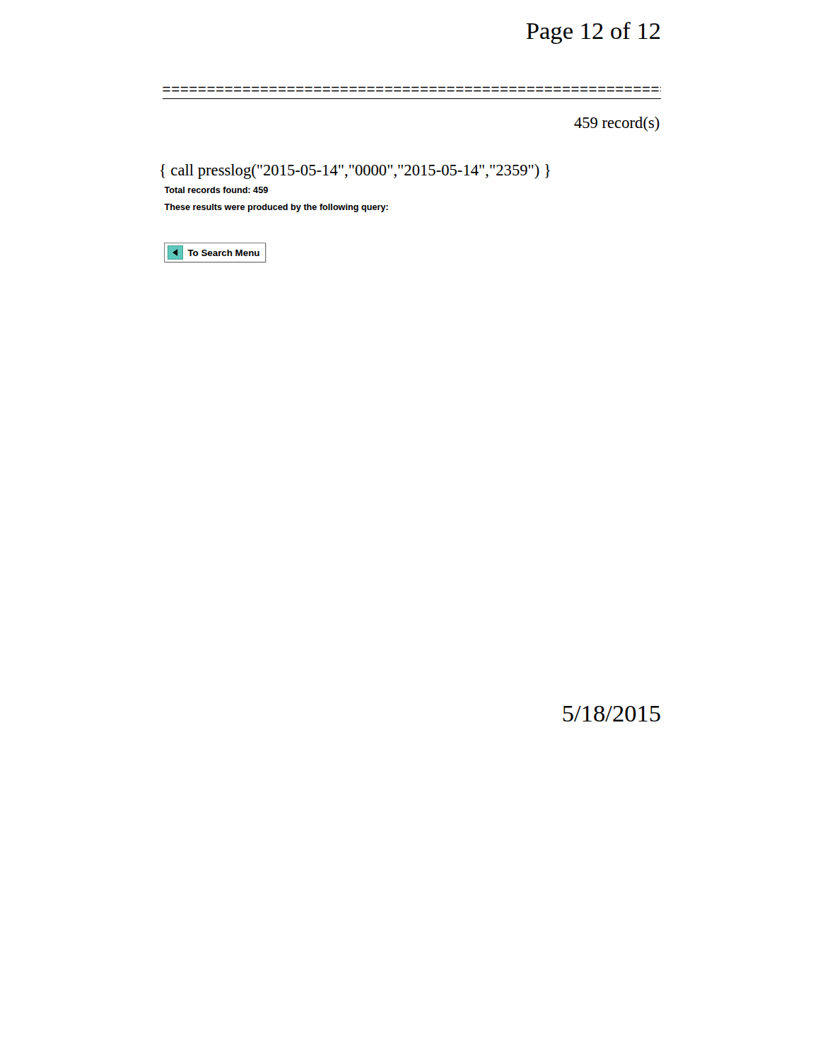Page 12 of 12
=========================================================================
459 record(s)
{ call presslog("2015-05-14","0000","2015-05-14","2359") }
Total records found: 459
These results were produced by the following query:
To Search Menu
5/18/2015